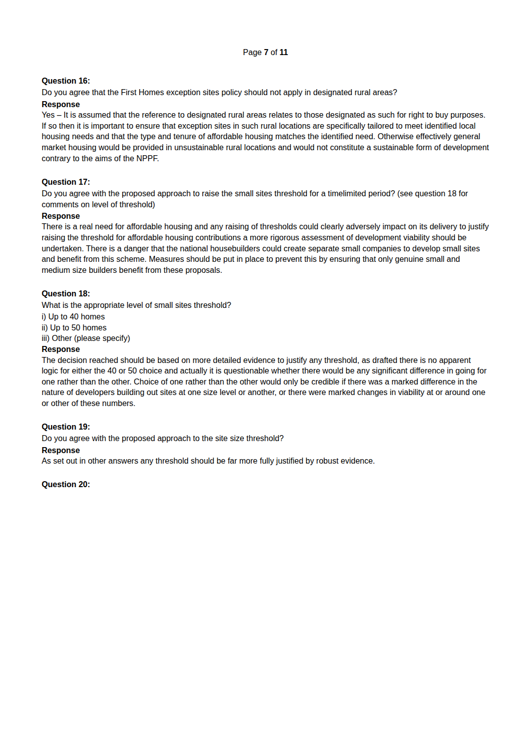Page 7 of 11
Question 16:
Do you agree that the First Homes exception sites policy should not apply in designated rural areas?
Response
Yes – It is assumed that the reference to designated rural areas relates to those designated as such for right to buy purposes. If so then it is important to ensure that exception sites in such rural locations are specifically tailored to meet identified local housing needs and that the type and tenure of affordable housing matches the identified need. Otherwise effectively general market housing would be provided in unsustainable rural locations and would not constitute a sustainable form of development contrary to the aims of the NPPF.
Question 17:
Do you agree with the proposed approach to raise the small sites threshold for a timelimited period? (see question 18 for comments on level of threshold)
Response
There is a real need for affordable housing and any raising of thresholds could clearly adversely impact on its delivery to justify raising the threshold for affordable housing contributions a more rigorous assessment of development viability should be undertaken. There is a danger that the national housebuilders could create separate small companies to develop small sites and benefit from this scheme. Measures should be put in place to prevent this by ensuring that only genuine small and medium size builders benefit from these proposals.
Question 18:
What is the appropriate level of small sites threshold?
i) Up to 40 homes
ii) Up to 50 homes
iii) Other (please specify)
Response
The decision reached should be based on more detailed evidence to justify any threshold, as drafted there is no apparent logic for either the 40 or 50 choice and actually it is questionable whether there would be any significant difference in going for one rather than the other. Choice of one rather than the other would only be credible if there was a marked difference in the nature of developers building out sites at one size level or another, or there were marked changes in viability at or around one or other of these numbers.
Question 19:
Do you agree with the proposed approach to the site size threshold?
Response
As set out in other answers any threshold should be far more fully justified by robust evidence.
Question 20: